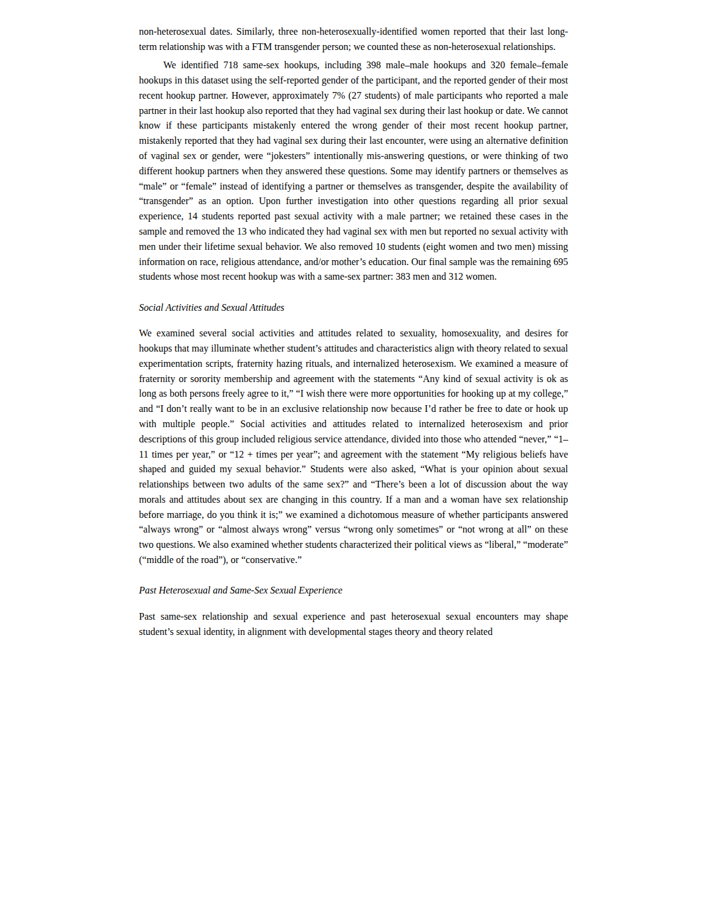non-heterosexual dates. Similarly, three non-heterosexually-identified women reported that their last long-term relationship was with a FTM transgender person; we counted these as non-heterosexual relationships.
We identified 718 same-sex hookups, including 398 male–male hookups and 320 female–female hookups in this dataset using the self-reported gender of the participant, and the reported gender of their most recent hookup partner. However, approximately 7% (27 students) of male participants who reported a male partner in their last hookup also reported that they had vaginal sex during their last hookup or date. We cannot know if these participants mistakenly entered the wrong gender of their most recent hookup partner, mistakenly reported that they had vaginal sex during their last encounter, were using an alternative definition of vaginal sex or gender, were “jokesters” intentionally mis-answering questions, or were thinking of two different hookup partners when they answered these questions. Some may identify partners or themselves as “male” or “female” instead of identifying a partner or themselves as transgender, despite the availability of “transgender” as an option. Upon further investigation into other questions regarding all prior sexual experience, 14 students reported past sexual activity with a male partner; we retained these cases in the sample and removed the 13 who indicated they had vaginal sex with men but reported no sexual activity with men under their lifetime sexual behavior. We also removed 10 students (eight women and two men) missing information on race, religious attendance, and/or mother’s education. Our final sample was the remaining 695 students whose most recent hookup was with a same-sex partner: 383 men and 312 women.
Social Activities and Sexual Attitudes
We examined several social activities and attitudes related to sexuality, homosexuality, and desires for hookups that may illuminate whether student’s attitudes and characteristics align with theory related to sexual experimentation scripts, fraternity hazing rituals, and internalized heterosexism. We examined a measure of fraternity or sorority membership and agreement with the statements “Any kind of sexual activity is ok as long as both persons freely agree to it,” “I wish there were more opportunities for hooking up at my college,” and “I don’t really want to be in an exclusive relationship now because I’d rather be free to date or hook up with multiple people.” Social activities and attitudes related to internalized heterosexism and prior descriptions of this group included religious service attendance, divided into those who attended “never,” “1–11 times per year,” or “12 + times per year”; and agreement with the statement “My religious beliefs have shaped and guided my sexual behavior.” Students were also asked, “What is your opinion about sexual relationships between two adults of the same sex?” and “There’s been a lot of discussion about the way morals and attitudes about sex are changing in this country. If a man and a woman have sex relationship before marriage, do you think it is;” we examined a dichotomous measure of whether participants answered “always wrong” or “almost always wrong” versus “wrong only sometimes” or “not wrong at all” on these two questions. We also examined whether students characterized their political views as “liberal,” “moderate” (“middle of the road”), or “conservative.”
Past Heterosexual and Same-Sex Sexual Experience
Past same-sex relationship and sexual experience and past heterosexual sexual encounters may shape student’s sexual identity, in alignment with developmental stages theory and theory related